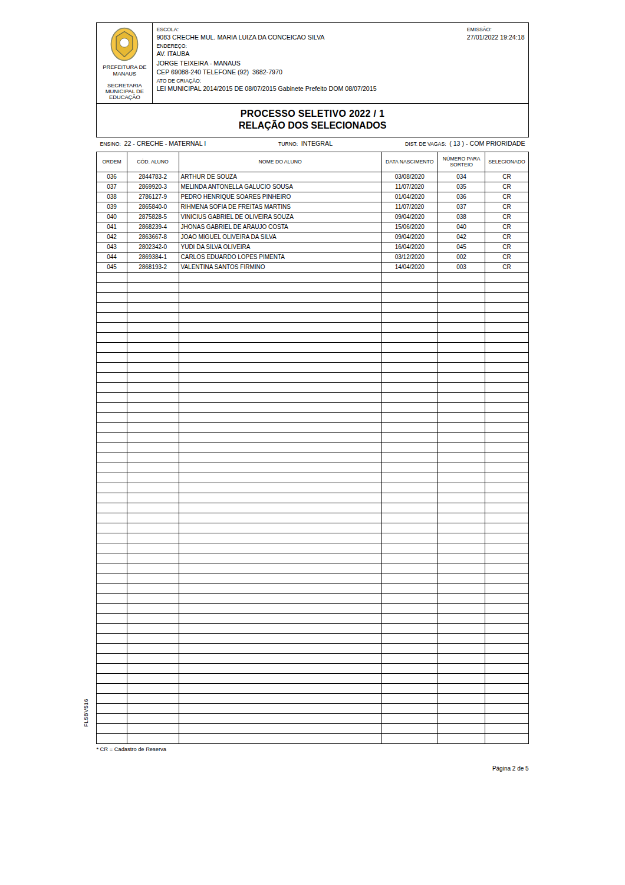PREFEITURA DE MANAUS
SECRETARIA MUNICIPAL DE EDUCAÇÃO
ESCOLA:
9083 CRECHE MUL. MARIA LUIZA DA CONCEICAO SILVA
ENDEREÇO:
AV. ITAUBA
JORGE TEIXEIRA - MANAUS
CEP 69088-240 TELEFONE (92) 3682-7970
ATO DE CRIAÇÃO:
LEI MUNICIPAL 2014/2015 DE 08/07/2015 Gabinete Prefeito DOM 08/07/2015
EMISSÃO:
27/01/2022 19:24:18
PROCESSO SELETIVO 2022 / 1
RELAÇÃO DOS SELECIONADOS
ENSINO: 22 - CRECHE - MATERNAL I
TURNO: INTEGRAL
DIST. DE VAGAS: ( 13 ) - COM PRIORIDADE
| ORDEM | CÓD. ALUNO | NOME DO ALUNO | DATA NASCIMENTO | NÚMERO PARA SORTEIO | SELECIONADO |
| --- | --- | --- | --- | --- | --- |
| 036 | 2844783-2 | ARTHUR DE SOUZA | 03/08/2020 | 034 | CR |
| 037 | 2869920-3 | MELINDA ANTONELLA GALUCIO SOUSA | 11/07/2020 | 035 | CR |
| 038 | 2786127-9 | PEDRO HENRIQUE SOARES PINHEIRO | 01/04/2020 | 036 | CR |
| 039 | 2865840-0 | RIHMENA SOFIA DE FREITAS MARTINS | 11/07/2020 | 037 | CR |
| 040 | 2875828-5 | VINICIUS GABRIEL DE OLIVEIRA SOUZA | 09/04/2020 | 038 | CR |
| 041 | 2868239-4 | JHONAS GABRIEL DE ARAUJO COSTA | 15/06/2020 | 040 | CR |
| 042 | 2863667-8 | JOAO MIGUEL OLIVEIRA DA SILVA | 09/04/2020 | 042 | CR |
| 043 | 2802342-0 | YUDI DA SILVA OLIVEIRA | 16/04/2020 | 045 | CR |
| 044 | 2869384-1 | CARLOS EDUARDO LOPES PIMENTA | 03/12/2020 | 002 | CR |
| 045 | 2868193-2 | VALENTINA SANTOS FIRMINO | 14/04/2020 | 003 | CR |
* CR = Cadastro de Reserva
FL5BV516
Página 2 de 5